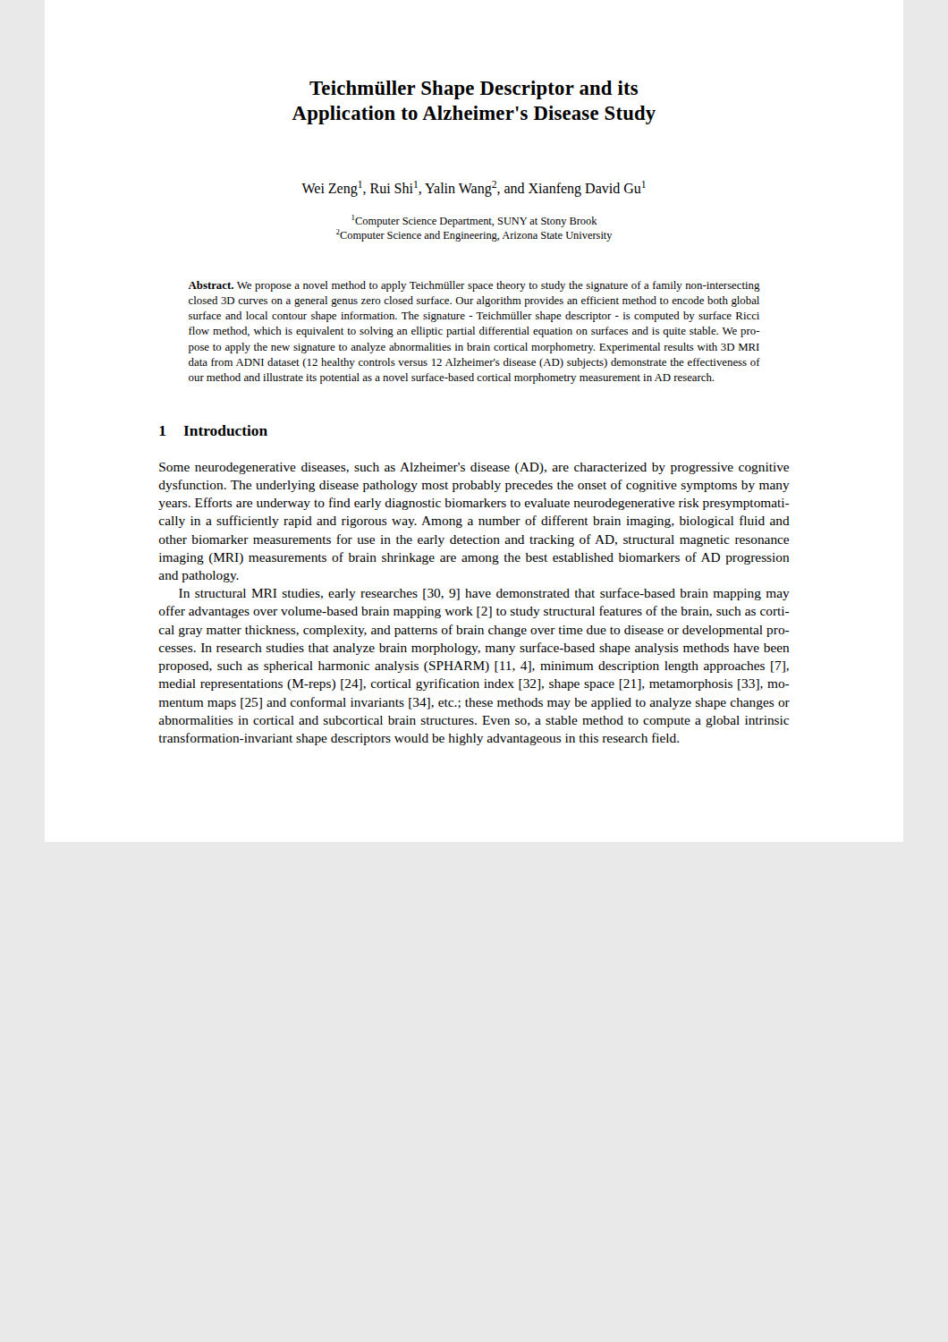Teichmüller Shape Descriptor and its
Application to Alzheimer's Disease Study
Wei Zeng1, Rui Shi1, Yalin Wang2, and Xianfeng David Gu1
1Computer Science Department, SUNY at Stony Brook
2Computer Science and Engineering, Arizona State University
Abstract. We propose a novel method to apply Teichmüller space theory to study the signature of a family non-intersecting closed 3D curves on a general genus zero closed surface. Our algorithm provides an efficient method to encode both global surface and local contour shape information. The signature - Teichmüller shape descriptor - is computed by surface Ricci flow method, which is equivalent to solving an elliptic partial differential equation on surfaces and is quite stable. We propose to apply the new signature to analyze abnormalities in brain cortical morphometry. Experimental results with 3D MRI data from ADNI dataset (12 healthy controls versus 12 Alzheimer's disease (AD) subjects) demonstrate the effectiveness of our method and illustrate its potential as a novel surface-based cortical morphometry measurement in AD research.
1 Introduction
Some neurodegenerative diseases, such as Alzheimer's disease (AD), are characterized by progressive cognitive dysfunction. The underlying disease pathology most probably precedes the onset of cognitive symptoms by many years. Efforts are underway to find early diagnostic biomarkers to evaluate neurodegenerative risk presymptomatically in a sufficiently rapid and rigorous way. Among a number of different brain imaging, biological fluid and other biomarker measurements for use in the early detection and tracking of AD, structural magnetic resonance imaging (MRI) measurements of brain shrinkage are among the best established biomarkers of AD progression and pathology.
In structural MRI studies, early researches [30, 9] have demonstrated that surface-based brain mapping may offer advantages over volume-based brain mapping work [2] to study structural features of the brain, such as cortical gray matter thickness, complexity, and patterns of brain change over time due to disease or developmental processes. In research studies that analyze brain morphology, many surface-based shape analysis methods have been proposed, such as spherical harmonic analysis (SPHARM) [11, 4], minimum description length approaches [7], medial representations (M-reps) [24], cortical gyrification index [32], shape space [21], metamorphosis [33], momentum maps [25] and conformal invariants [34], etc.; these methods may be applied to analyze shape changes or abnormalities in cortical and subcortical brain structures. Even so, a stable method to compute a global intrinsic transformation-invariant shape descriptors would be highly advantageous in this research field.